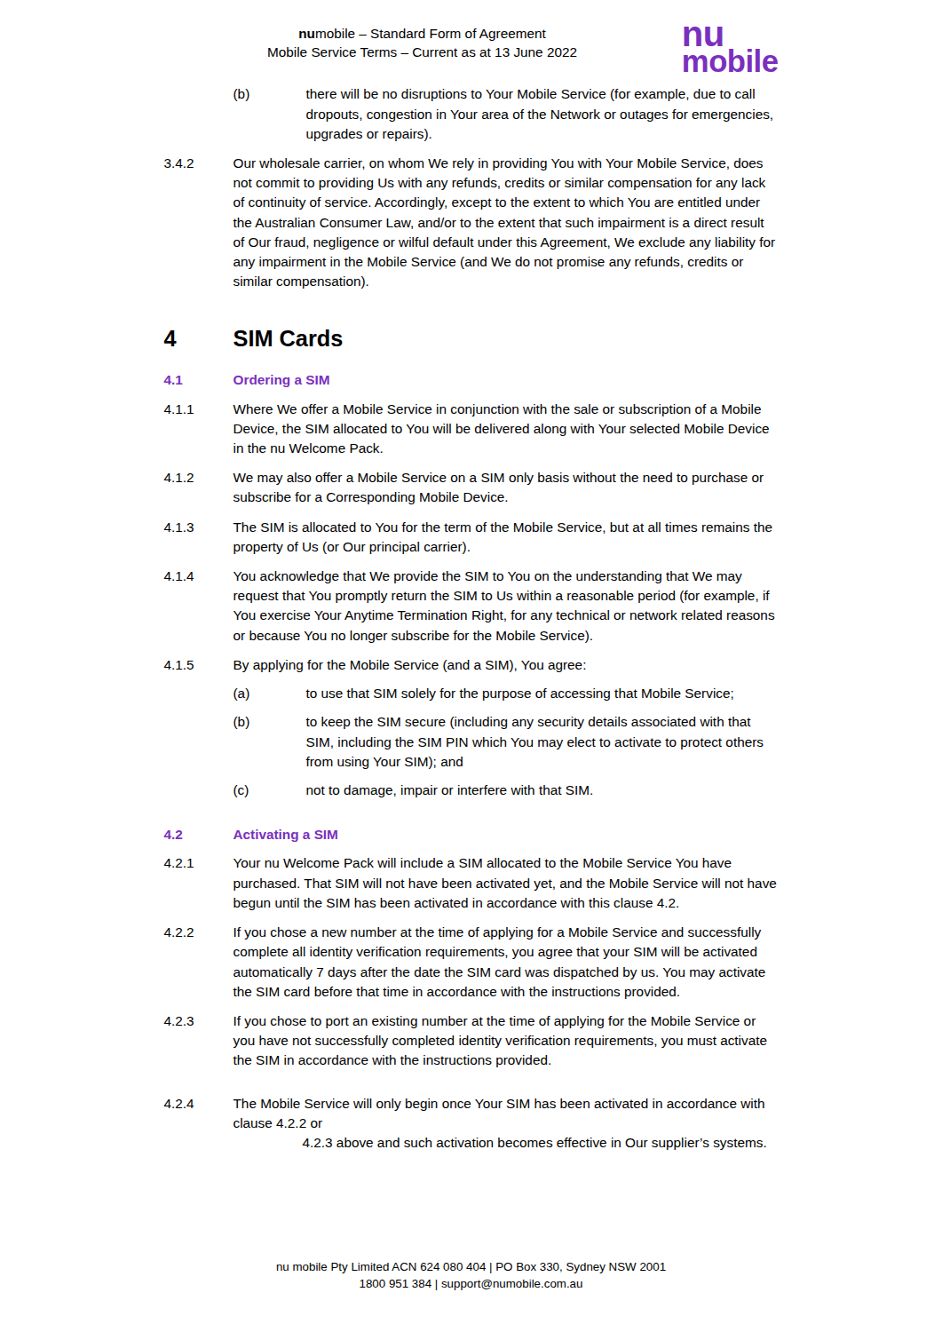nu mobile
numobile – Standard Form of Agreement
Mobile Service Terms – Current as at 13 June 2022
(b)
there will be no disruptions to Your Mobile Service (for example, due to call dropouts, congestion in Your area of the Network or outages for emergencies, upgrades or repairs).
3.4.2
Our wholesale carrier, on whom We rely in providing You with Your Mobile Service, does not commit to providing Us with any refunds, credits or similar compensation for any lack of continuity of service. Accordingly, except to the extent to which You are entitled under the Australian Consumer Law, and/or to the extent that such impairment is a direct result of Our fraud, negligence or wilful default under this Agreement, We exclude any liability for any impairment in the Mobile Service (and We do not promise any refunds, credits or similar compensation).
4 SIM Cards
4.1 Ordering a SIM
4.1.1
Where We offer a Mobile Service in conjunction with the sale or subscription of a Mobile Device, the SIM allocated to You will be delivered along with Your selected Mobile Device in the nu Welcome Pack.
4.1.2
We may also offer a Mobile Service on a SIM only basis without the need to purchase or subscribe for a Corresponding Mobile Device.
4.1.3
The SIM is allocated to You for the term of the Mobile Service, but at all times remains the property of Us (or Our principal carrier).
4.1.4
You acknowledge that We provide the SIM to You on the understanding that We may request that You promptly return the SIM to Us within a reasonable period (for example, if You exercise Your Anytime Termination Right, for any technical or network related reasons or because You no longer subscribe for the Mobile Service).
4.1.5
By applying for the Mobile Service (and a SIM), You agree:
(a)
to use that SIM solely for the purpose of accessing that Mobile Service;
(b)
to keep the SIM secure (including any security details associated with that SIM, including the SIM PIN which You may elect to activate to protect others from using Your SIM); and
(c)
not to damage, impair or interfere with that SIM.
4.2 Activating a SIM
4.2.1
Your nu Welcome Pack will include a SIM allocated to the Mobile Service You have purchased. That SIM will not have been activated yet, and the Mobile Service will not have begun until the SIM has been activated in accordance with this clause 4.2.
4.2.2
If you chose a new number at the time of applying for a Mobile Service and successfully complete all identity verification requirements, you agree that your SIM will be activated automatically 7 days after the date the SIM card was dispatched by us. You may activate the SIM card before that time in accordance with the instructions provided.
4.2.3
If you chose to port an existing number at the time of applying for the Mobile Service or you have not successfully completed identity verification requirements, you must activate the SIM in accordance with the instructions provided.
4.2.4 The Mobile Service will only begin once Your SIM has been activated in accordance with clause 4.2.2 or 4.2.3 above and such activation becomes effective in Our supplier’s systems.
nu mobile Pty Limited ACN 624 080 404 | PO Box 330, Sydney NSW 2001
1800 951 384 | support@numobile.com.au